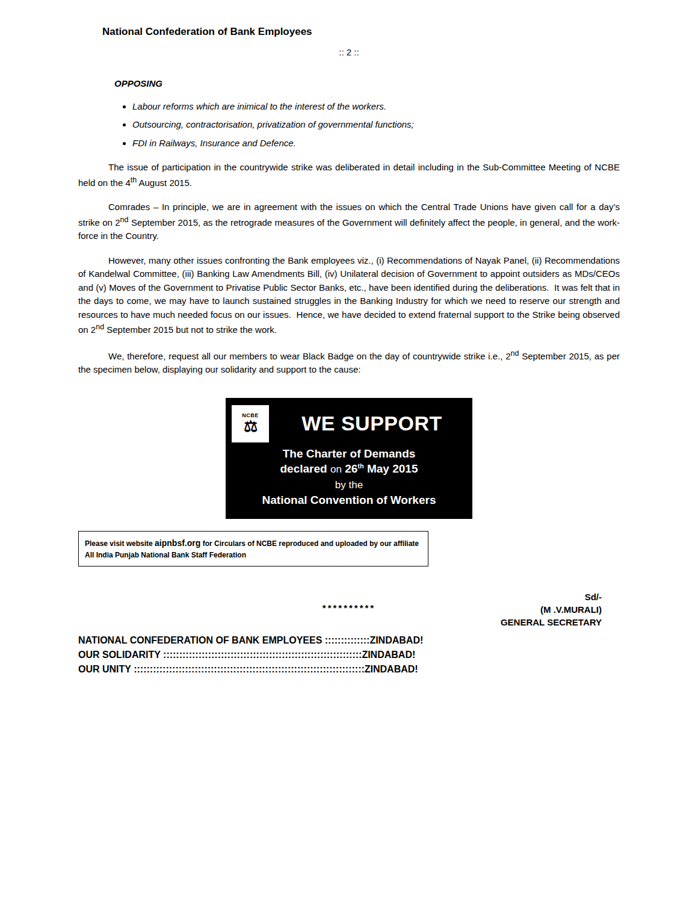National Confederation of Bank Employees
:: 2 ::
OPPOSING
Labour reforms which are inimical to the interest of the workers.
Outsourcing, contractorisation, privatization of governmental functions;
FDI in Railways, Insurance and Defence.
The issue of participation in the countrywide strike was deliberated in detail including in the Sub-Committee Meeting of NCBE held on the 4th August 2015.
Comrades – In principle, we are in agreement with the issues on which the Central Trade Unions have given call for a day’s strike on 2nd September 2015, as the retrograde measures of the Government will definitely affect the people, in general, and the work-force in the Country.
However, many other issues confronting the Bank employees viz., (i) Recommendations of Nayak Panel, (ii) Recommendations of Kandelwal Committee, (iii) Banking Law Amendments Bill, (iv) Unilateral decision of Government to appoint outsiders as MDs/CEOs and (v) Moves of the Government to Privatise Public Sector Banks, etc., have been identified during the deliberations. It was felt that in the days to come, we may have to launch sustained struggles in the Banking Industry for which we need to reserve our strength and resources to have much needed focus on our issues. Hence, we have decided to extend fraternal support to the Strike being observed on 2nd September 2015 but not to strike the work.
We, therefore, request all our members to wear Black Badge on the day of countrywide strike i.e., 2nd September 2015, as per the specimen below, displaying our solidarity and support to the cause:
NCBE
⚖
WE SUPPORT
The Charter of Demands
declared on 26th May 2015
by the
National Convention of Workers
Please visit website aipnbsf.org for Circulars of NCBE reproduced and uploaded by our affiliate All India Punjab National Bank Staff Federation
Sd/-
(M .V.MURALI)
GENERAL SECRETARY
**********
NATIONAL CONFEDERATION OF BANK EMPLOYEES ::::::::::::::ZINDABAD!
OUR SOLIDARITY ::::::::::::::::::::::::::::::::::::::::::::::::::::::::::::::ZINDABAD!
OUR UNITY ::::::::::::::::::::::::::::::::::::::::::::::::::::::::::::::::::::::::ZINDABAD!